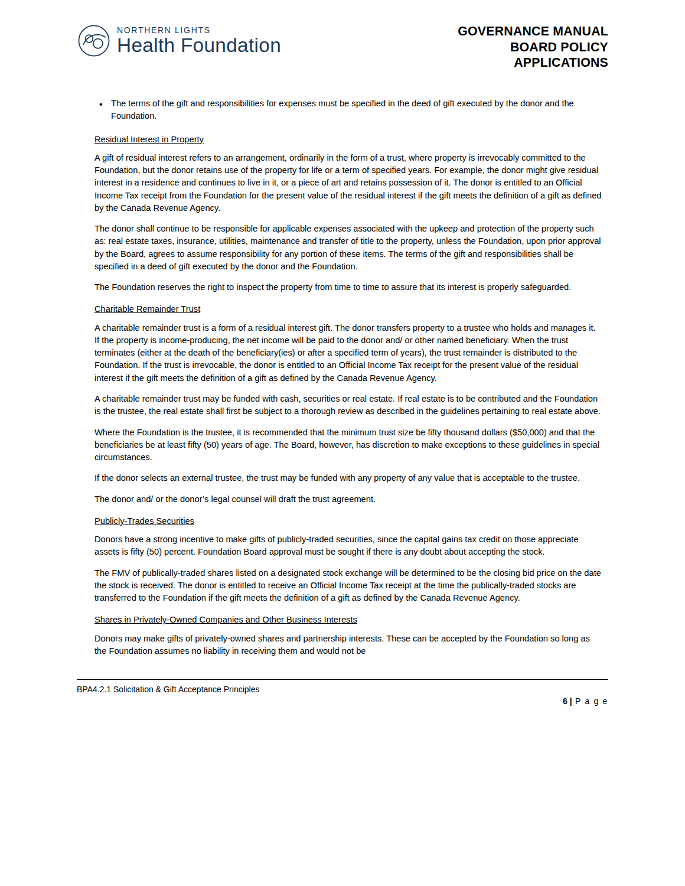NORTHERN LIGHTS
Health Foundation
GOVERNANCE MANUAL BOARD POLICY APPLICATIONS
The terms of the gift and responsibilities for expenses must be specified in the deed of gift executed by the donor and the Foundation.
Residual Interest in Property
A gift of residual interest refers to an arrangement, ordinarily in the form of a trust, where property is irrevocably committed to the Foundation, but the donor retains use of the property for life or a term of specified years. For example, the donor might give residual interest in a residence and continues to live in it, or a piece of art and retains possession of it. The donor is entitled to an Official Income Tax receipt from the Foundation for the present value of the residual interest if the gift meets the definition of a gift as defined by the Canada Revenue Agency.
The donor shall continue to be responsible for applicable expenses associated with the upkeep and protection of the property such as: real estate taxes, insurance, utilities, maintenance and transfer of title to the property, unless the Foundation, upon prior approval by the Board, agrees to assume responsibility for any portion of these items. The terms of the gift and responsibilities shall be specified in a deed of gift executed by the donor and the Foundation.
The Foundation reserves the right to inspect the property from time to time to assure that its interest is properly safeguarded.
Charitable Remainder Trust
A charitable remainder trust is a form of a residual interest gift. The donor transfers property to a trustee who holds and manages it. If the property is income-producing, the net income will be paid to the donor and/ or other named beneficiary. When the trust terminates (either at the death of the beneficiary(ies) or after a specified term of years), the trust remainder is distributed to the Foundation. If the trust is irrevocable, the donor is entitled to an Official Income Tax receipt for the present value of the residual interest if the gift meets the definition of a gift as defined by the Canada Revenue Agency.
A charitable remainder trust may be funded with cash, securities or real estate. If real estate is to be contributed and the Foundation is the trustee, the real estate shall first be subject to a thorough review as described in the guidelines pertaining to real estate above.
Where the Foundation is the trustee, it is recommended that the minimum trust size be fifty thousand dollars ($50,000) and that the beneficiaries be at least fifty (50) years of age. The Board, however, has discretion to make exceptions to these guidelines in special circumstances.
If the donor selects an external trustee, the trust may be funded with any property of any value that is acceptable to the trustee.
The donor and/ or the donor’s legal counsel will draft the trust agreement.
Publicly-Trades Securities
Donors have a strong incentive to make gifts of publicly-traded securities, since the capital gains tax credit on those appreciate assets is fifty (50) percent. Foundation Board approval must be sought if there is any doubt about accepting the stock.
The FMV of publically-traded shares listed on a designated stock exchange will be determined to be the closing bid price on the date the stock is received. The donor is entitled to receive an Official Income Tax receipt at the time the publically-traded stocks are transferred to the Foundation if the gift meets the definition of a gift as defined by the Canada Revenue Agency.
Shares in Privately-Owned Companies and Other Business Interests
Donors may make gifts of privately-owned shares and partnership interests. These can be accepted by the Foundation so long as the Foundation assumes no liability in receiving them and would not be
BPA4.2.1 Solicitation & Gift Acceptance Principles
6 | P a g e